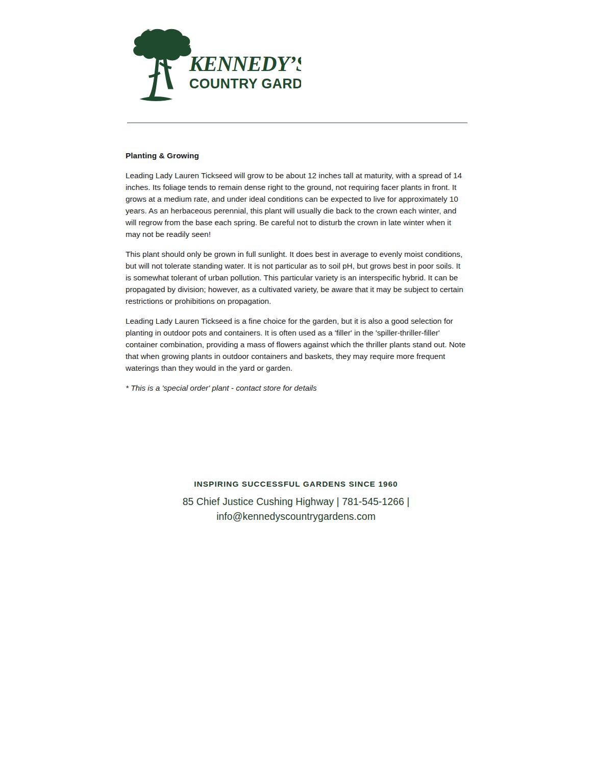KENNEDY’S COUNTRY GARDENS
Planting & Growing
Leading Lady Lauren Tickseed will grow to be about 12 inches tall at maturity, with a spread of 14 inches. Its foliage tends to remain dense right to the ground, not requiring facer plants in front. It grows at a medium rate, and under ideal conditions can be expected to live for approximately 10 years. As an herbaceous perennial, this plant will usually die back to the crown each winter, and will regrow from the base each spring. Be careful not to disturb the crown in late winter when it may not be readily seen!
This plant should only be grown in full sunlight. It does best in average to evenly moist conditions, but will not tolerate standing water. It is not particular as to soil pH, but grows best in poor soils. It is somewhat tolerant of urban pollution. This particular variety is an interspecific hybrid. It can be propagated by division; however, as a cultivated variety, be aware that it may be subject to certain restrictions or prohibitions on propagation.
Leading Lady Lauren Tickseed is a fine choice for the garden, but it is also a good selection for planting in outdoor pots and containers. It is often used as a 'filler' in the 'spiller-thriller-filler' container combination, providing a mass of flowers against which the thriller plants stand out. Note that when growing plants in outdoor containers and baskets, they may require more frequent waterings than they would in the yard or garden.
* This is a 'special order' plant - contact store for details
INSPIRING SUCCESSFUL GARDENS SINCE 1960
85 Chief Justice Cushing Highway | 781-545-1266 | info@kennedyscountrygardens.com